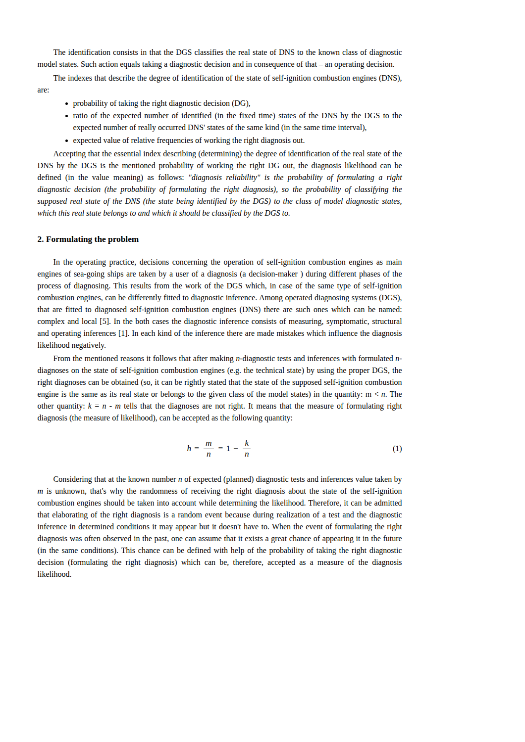The identification consists in that the DGS classifies the real state of DNS to the known class of diagnostic model states. Such action equals taking a diagnostic decision and in consequence of that – an operating decision.
The indexes that describe the degree of identification of the state of self-ignition combustion engines (DNS), are:
probability of taking the right diagnostic decision (DG),
ratio of the expected number of identified (in the fixed time) states of the DNS by the DGS to the expected number of really occurred DNS' states of the same kind (in the same time interval),
expected value of relative frequencies of working the right diagnosis out.
Accepting that the essential index describing (determining) the degree of identification of the real state of the DNS by the DGS is the mentioned probability of working the right DG out, the diagnosis likelihood can be defined (in the value meaning) as follows: "diagnosis reliability" is the probability of formulating a right diagnostic decision (the probability of formulating the right diagnosis), so the probability of classifying the supposed real state of the DNS (the state being identified by the DGS) to the class of model diagnostic states, which this real state belongs to and which it should be classified by the DGS to.
2. Formulating the problem
In the operating practice, decisions concerning the operation of self-ignition combustion engines as main engines of sea-going ships are taken by a user of a diagnosis (a decision-maker ) during different phases of the process of diagnosing. This results from the work of the DGS which, in case of the same type of self-ignition combustion engines, can be differently fitted to diagnostic inference. Among operated diagnosing systems (DGS), that are fitted to diagnosed self-ignition combustion engines (DNS) there are such ones which can be named: complex and local [5]. In the both cases the diagnostic inference consists of measuring, symptomatic, structural and operating inferences [1]. In each kind of the inference there are made mistakes which influence the diagnosis likelihood negatively.
From the mentioned reasons it follows that after making n-diagnostic tests and inferences with formulated n-diagnoses on the state of self-ignition combustion engines (e.g. the technical state) by using the proper DGS, the right diagnoses can be obtained (so, it can be rightly stated that the state of the supposed self-ignition combustion engine is the same as its real state or belongs to the given class of the model states) in the quantity: m < n. The other quantity: k = n - m tells that the diagnoses are not right. It means that the measure of formulating right diagnosis (the measure of likelihood), can be accepted as the following quantity:
h = mn = 1 − kn
(1)
Considering that at the known number n of expected (planned) diagnostic tests and inferences value taken by m is unknown, that's why the randomness of receiving the right diagnosis about the state of the self-ignition combustion engines should be taken into account while determining the likelihood. Therefore, it can be admitted that elaborating of the right diagnosis is a random event because during realization of a test and the diagnostic inference in determined conditions it may appear but it doesn't have to. When the event of formulating the right diagnosis was often observed in the past, one can assume that it exists a great chance of appearing it in the future (in the same conditions). This chance can be defined with help of the probability of taking the right diagnostic decision (formulating the right diagnosis) which can be, therefore, accepted as a measure of the diagnosis likelihood.